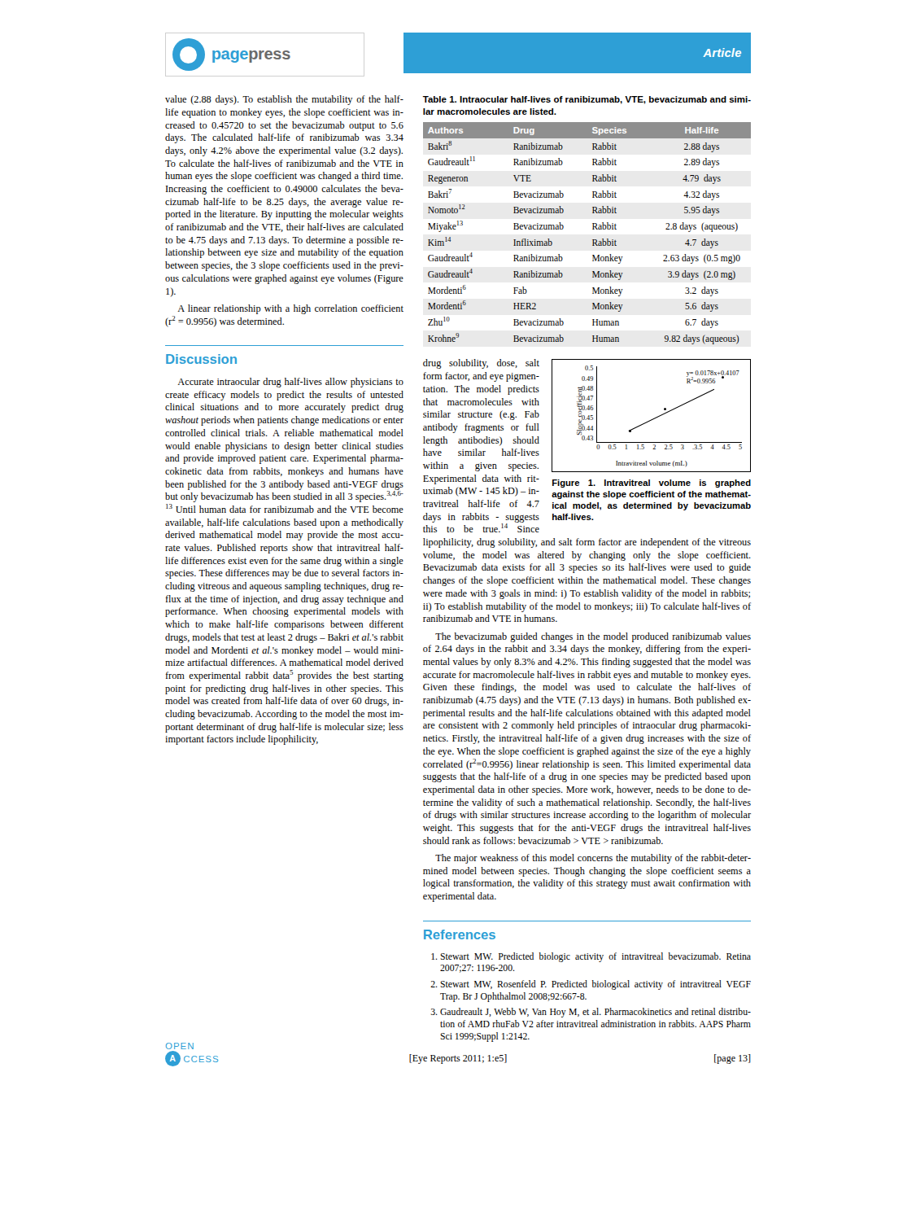Article
pagepress
value (2.88 days). To establish the mutability of the half-life equation to monkey eyes, the slope coefficient was increased to 0.45720 to set the bevacizumab output to 5.6 days. The calculated half-life of ranibizumab was 3.34 days, only 4.2% above the experimental value (3.2 days). To calculate the half-lives of ranibizumab and the VTE in human eyes the slope coefficient was changed a third time. Increasing the coefficient to 0.49000 calculates the bevacizumab half-life to be 8.25 days, the average value reported in the literature. By inputting the molecular weights of ranibizumab and the VTE, their half-lives are calculated to be 4.75 days and 7.13 days. To determine a possible relationship between eye size and mutability of the equation between species, the 3 slope coefficients used in the previous calculations were graphed against eye volumes (Figure 1).
A linear relationship with a high correlation coefficient (r2 = 0.9956) was determined.
Discussion
Accurate intraocular drug half-lives allow physicians to create efficacy models to predict the results of untested clinical situations and to more accurately predict drug washout periods when patients change medications or enter controlled clinical trials. A reliable mathematical model would enable physicians to design better clinical studies and provide improved patient care. Experimental pharmacokinetic data from rabbits, monkeys and humans have been published for the 3 antibody based anti-VEGF drugs but only bevacizumab has been studied in all 3 species.3,4,6-13 Until human data for ranibizumab and the VTE become available, half-life calculations based upon a methodically derived mathematical model may provide the most accurate values. Published reports show that intravitreal half-life differences exist even for the same drug within a single species. These differences may be due to several factors including vitreous and aqueous sampling techniques, drug reflux at the time of injection, and drug assay technique and performance. When choosing experimental models with which to make half-life comparisons between different drugs, models that test at least 2 drugs – Bakri et al.'s rabbit model and Mordenti et al.'s monkey model – would minimize artifactual differences. A mathematical model derived from experimental rabbit data5 provides the best starting point for predicting drug half-lives in other species. This model was created from half-life data of over 60 drugs, including bevacizumab. According to the model the most important determinant of drug half-life is molecular size; less important factors include lipophilicity,
Table 1. Intraocular half-lives of ranibizumab, VTE, bevacizumab and similar macromolecules are listed.
| Authors | Drug | Species | Half-life |
| --- | --- | --- | --- |
| Bakri 8 | Ranibizumab | Rabbit | 2.88 days |
| Gaudreault 11 | Ranibizumab | Rabbit | 2.89 days |
| Regeneron | VTE | Rabbit | 4.79 days |
| Bakri 7 | Bevacizumab | Rabbit | 4.32 days |
| Nomoto 12 | Bevacizumab | Rabbit | 5.95 days |
| Miyake 13 | Bevacizumab | Rabbit | 2.8 days (aqueous) |
| Kim 14 | Infliximab | Rabbit | 4.7 days |
| Gaudreault 4 | Ranibizumab | Monkey | 2.63 days (0.5 mg)0 |
| Gaudreault 4 | Ranibizumab | Monkey | 3.9 days (2.0 mg) |
| Mordenti 6 | Fab | Monkey | 3.2 days |
| Mordenti 6 | HER2 | Monkey | 5.6 days |
| Zhu 10 | Bevacizumab | Human | 6.7 days |
| Krohne 9 | Bevacizumab | Human | 9.82 days (aqueous) |
Slope coefficient
0.5
0.49
0.48
0.47
0.46
0.45
0.44
0.43
y= 0.0178x+0.4107
R2=0.9956
00.511.522.53.3.544.55
Intravitreal volume (mL)
Figure 1. Intravitreal volume is graphed against the slope coefficient of the mathematical model, as determined by bevacizumab half-lives.
drug solubility, dose, salt form factor, and eye pigmentation. The model predicts that macromolecules with similar structure (e.g. Fab antibody fragments or full length antibodies) should have similar half-lives within a given species. Experimental data with rituximab (MW - 145 kD) – intravitreal half-life of 4.7 days in rabbits - suggests this to be true.14 Since lipophilicity, drug solubility, and salt form factor are independent of the vitreous volume, the model was altered by changing only the slope coefficient. Bevacizumab data exists for all 3 species so its half-lives were used to guide changes of the slope coefficient within the mathematical model. These changes were made with 3 goals in mind: i) To establish validity of the model in rabbits; ii) To establish mutability of the model to monkeys; iii) To calculate half-lives of ranibizumab and VTE in humans.
The bevacizumab guided changes in the model produced ranibizumab values of 2.64 days in the rabbit and 3.34 days the monkey, differing from the experimental values by only 8.3% and 4.2%. This finding suggested that the model was accurate for macromolecule half-lives in rabbit eyes and mutable to monkey eyes. Given these findings, the model was used to calculate the half-lives of ranibizumab (4.75 days) and the VTE (7.13 days) in humans. Both published experimental results and the half-life calculations obtained with this adapted model are consistent with 2 commonly held principles of intraocular drug pharmacokinetics. Firstly, the intravitreal half-life of a given drug increases with the size of the eye. When the slope coefficient is graphed against the size of the eye a highly correlated (r2=0.9956) linear relationship is seen. This limited experimental data suggests that the half-life of a drug in one species may be predicted based upon experimental data in other species. More work, however, needs to be done to determine the validity of such a mathematical relationship. Secondly, the half-lives of drugs with similar structures increase according to the logarithm of molecular weight. This suggests that for the anti-VEGF drugs the intravitreal half-lives should rank as follows: bevacizumab > VTE > ranibizumab.
The major weakness of this model concerns the mutability of the rabbit-determined model between species. Though changing the slope coefficient seems a logical transformation, the validity of this strategy must await confirmation with experimental data.
References
Stewart MW. Predicted biologic activity of intravitreal bevacizumab. Retina 2007;27: 1196-200.
Stewart MW, Rosenfeld P. Predicted biological activity of intravitreal VEGF Trap. Br J Ophthalmol 2008;92:667-8.
Gaudreault J, Webb W, Van Hoy M, et al. Pharmacokinetics and retinal distribution of AMD rhuFab V2 after intravitreal administration in rabbits. AAPS Pharm Sci 1999;Suppl 1:2142.
OPEN ACCESS
[Eye Reports 2011; 1:e5]
[page 13]